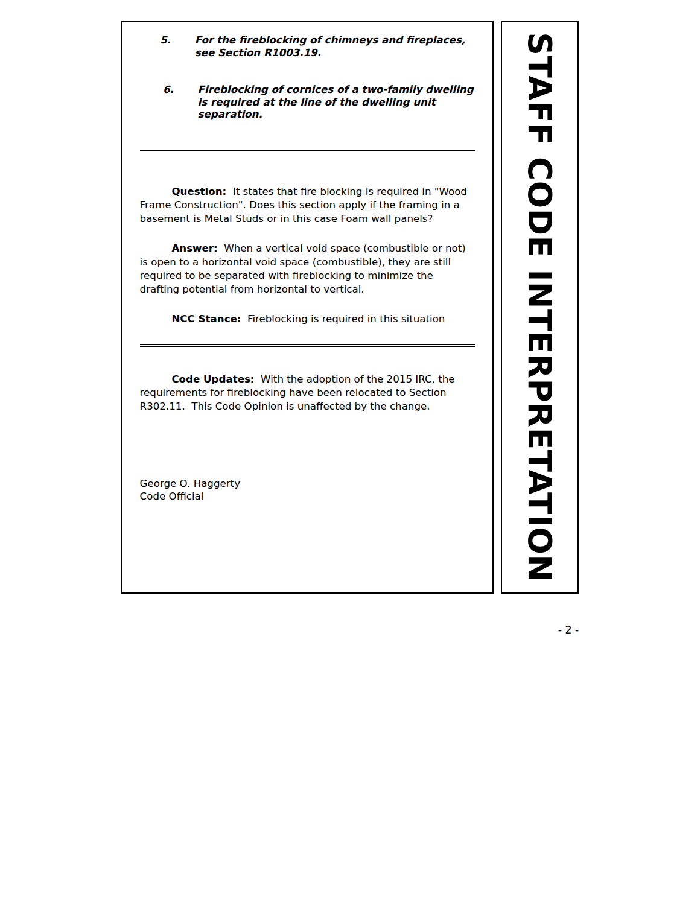5. For the fireblocking of chimneys and fireplaces, see Section R1003.19.
6. Fireblocking of cornices of a two-family dwelling is required at the line of the dwelling unit separation.
Question: It states that fire blocking is required in "Wood Frame Construction". Does this section apply if the framing in a basement is Metal Studs or in this case Foam wall panels?
Answer: When a vertical void space (combustible or not) is open to a horizontal void space (combustible), they are still required to be separated with fireblocking to minimize the drafting potential from horizontal to vertical.
NCC Stance: Fireblocking is required in this situation
Code Updates: With the adoption of the 2015 IRC, the requirements for fireblocking have been relocated to Section R302.11. This Code Opinion is unaffected by the change.
George O. Haggerty
Code Official
STAFF CODE INTERPRETATION
- 2 -